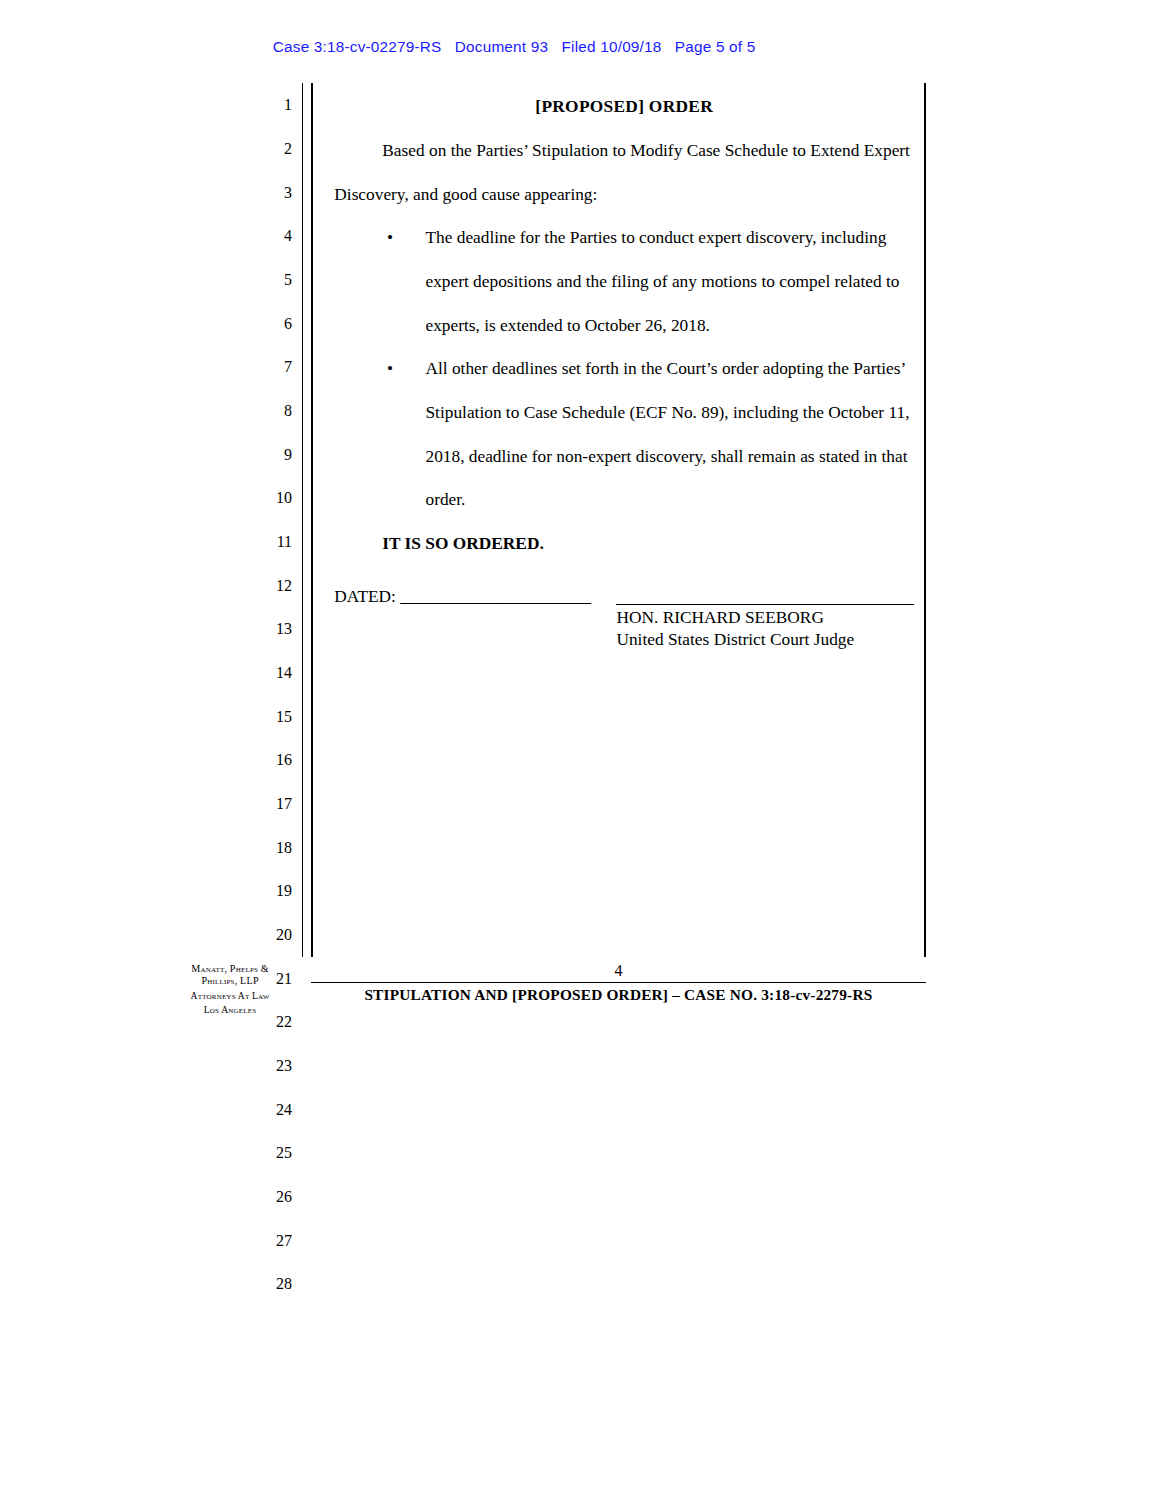Case 3:18-cv-02279-RS Document 93 Filed 10/09/18 Page 5 of 5
1
2
3
4
5
6
7
8
9
10
11
12
13
14
15
16
17
18
19
20
21
22
23
24
25
26
27
28
[PROPOSED] ORDER
Based on the Parties’ Stipulation to Modify Case Schedule to Extend Expert Discovery, and good cause appearing:
The deadline for the Parties to conduct expert discovery, including expert depositions and the filing of any motions to compel related to experts, is extended to October 26, 2018.
All other deadlines set forth in the Court’s order adopting the Parties’ Stipulation to Case Schedule (ECF No. 89), including the October 11, 2018, deadline for non-expert discovery, shall remain as stated in that order.
IT IS SO ORDERED.
DATED: ______________________
HON. RICHARD SEEBORG
United States District Court Judge
4
STIPULATION AND [PROPOSED ORDER] – CASE NO. 3:18-cv-2279-RS
Manatt, Phelps &
Phillips, LLP
Attorneys At Law
Los Angeles